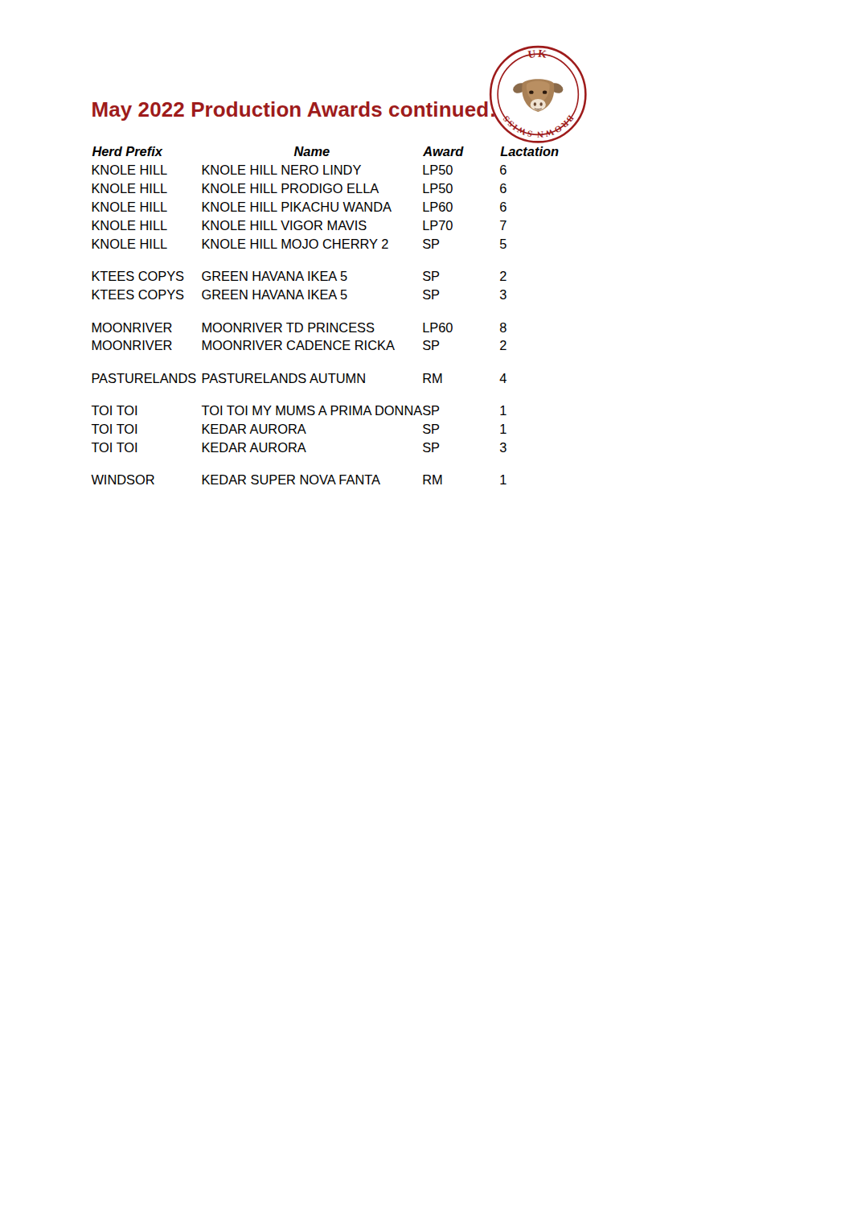UK BROWN SWISS
May 2022 Production Awards continued…
| Herd Prefix | Name | Award | Lactation |
| --- | --- | --- | --- |
| KNOLE HILL | KNOLE HILL NERO LINDY | LP50 | 6 |
| KNOLE HILL | KNOLE HILL PRODIGO ELLA | LP50 | 6 |
| KNOLE HILL | KNOLE HILL PIKACHU WANDA | LP60 | 6 |
| KNOLE HILL | KNOLE HILL VIGOR MAVIS | LP70 | 7 |
| KNOLE HILL | KNOLE HILL MOJO CHERRY 2 | SP | 5 |
| KTEES COPYS | GREEN HAVANA IKEA 5 | SP | 2 |
| KTEES COPYS | GREEN HAVANA IKEA 5 | SP | 3 |
| MOONRIVER | MOONRIVER TD PRINCESS | LP60 | 8 |
| MOONRIVER | MOONRIVER CADENCE RICKA | SP | 2 |
| PASTURELANDS | PASTURELANDS AUTUMN | RM | 4 |
| TOI TOI | TOI TOI MY MUMS A PRIMA DONNA | SP | 1 |
| TOI TOI | KEDAR AURORA | SP | 1 |
| TOI TOI | KEDAR AURORA | SP | 3 |
| WINDSOR | KEDAR SUPER NOVA FANTA | RM | 1 |